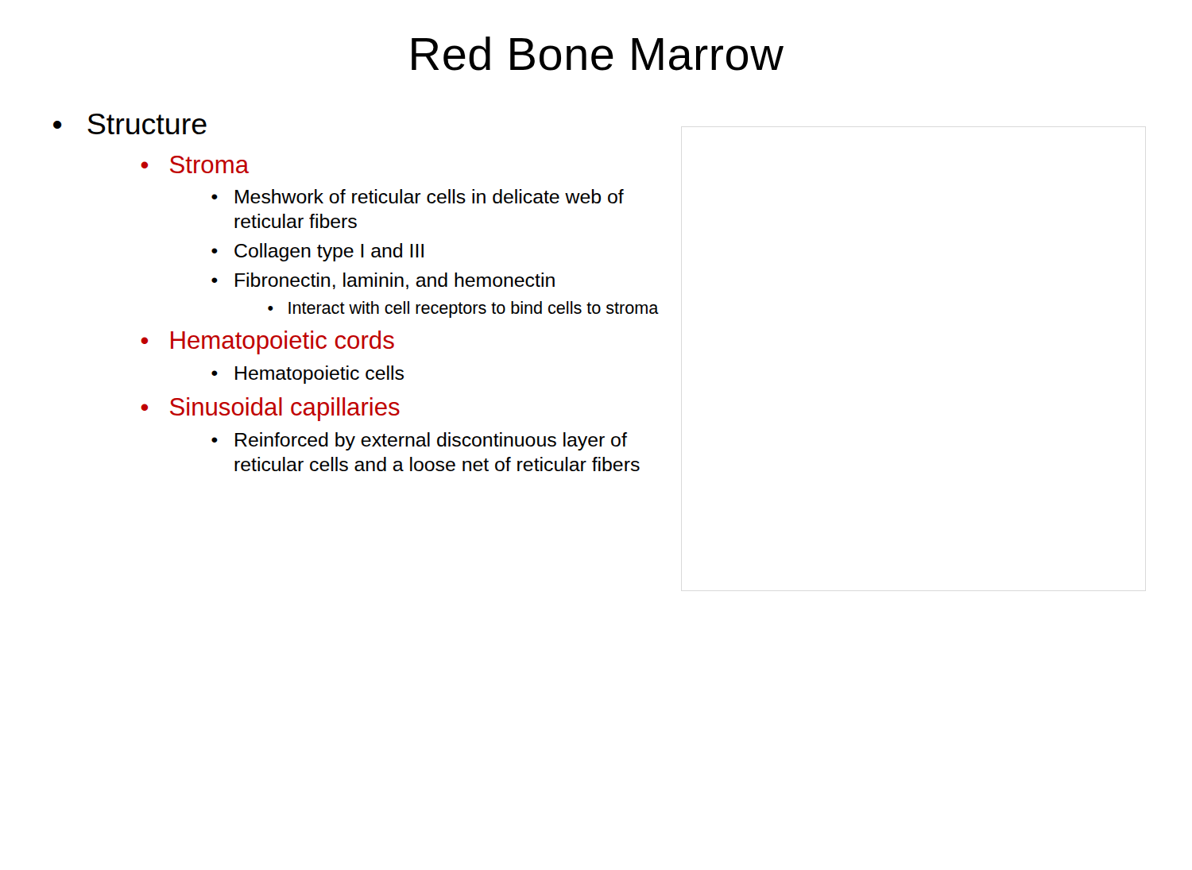Red Bone Marrow
Structure
Stroma
Meshwork of reticular cells in delicate web of reticular fibers
Collagen type I and III
Fibronectin, laminin, and hemonectin
Interact with cell receptors to bind cells to stroma
Hematopoietic cords
Hematopoietic cells
Sinusoidal capillaries
Reinforced by external discontinuous layer of reticular cells and a loose net of reticular fibers